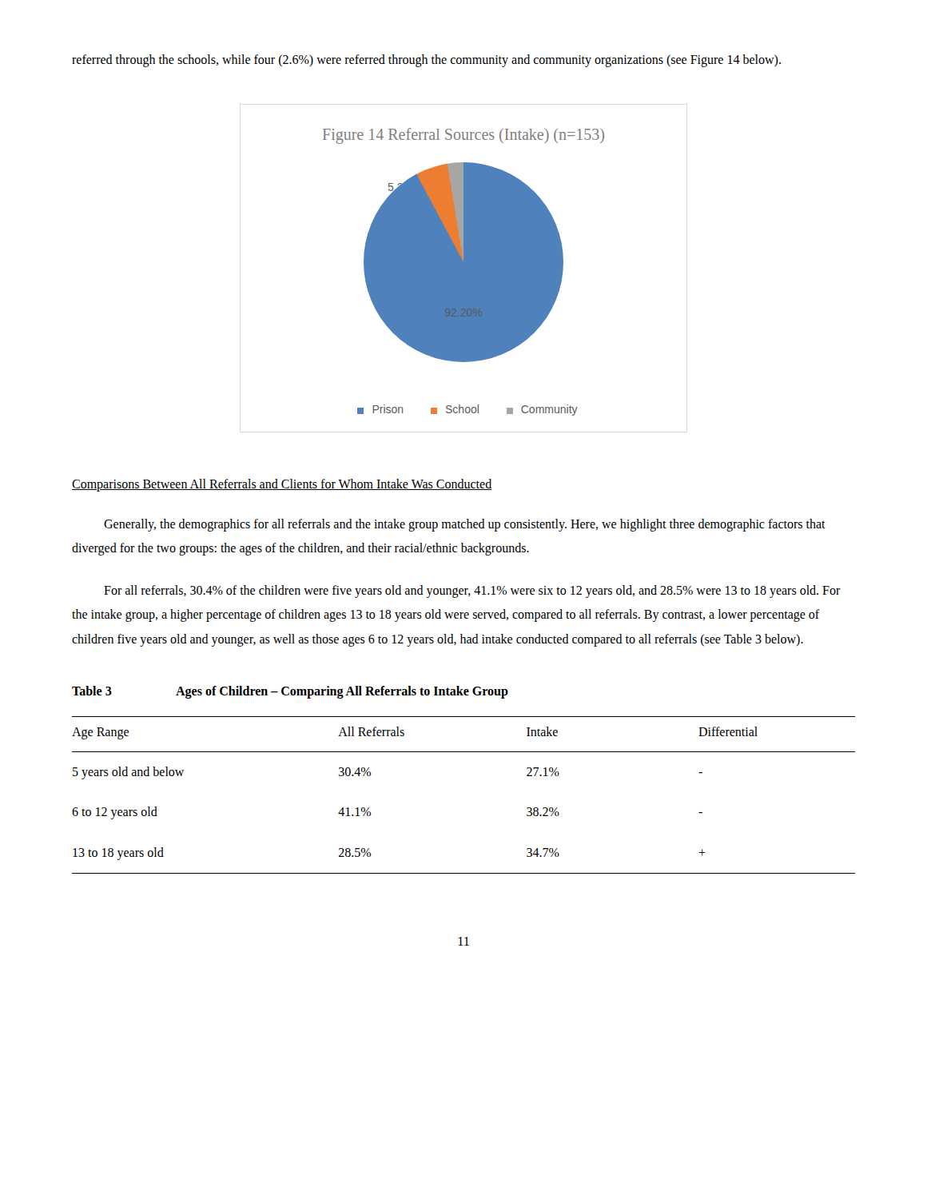referred through the schools, while four (2.6%) were referred through the community and community organizations (see Figure 14 below).
Figure 14 Referral Sources (Intake) (n=153)
5.20%
2.60%
92.20%
Prison School Community
Comparisons Between All Referrals and Clients for Whom Intake Was Conducted
Generally, the demographics for all referrals and the intake group matched up consistently. Here, we highlight three demographic factors that diverged for the two groups: the ages of the children, and their racial/ethnic backgrounds.
For all referrals, 30.4% of the children were five years old and younger, 41.1% were six to 12 years old, and 28.5% were 13 to 18 years old. For the intake group, a higher percentage of children ages 13 to 18 years old were served, compared to all referrals. By contrast, a lower percentage of children five years old and younger, as well as those ages 6 to 12 years old, had intake conducted compared to all referrals (see Table 3 below).
Table 3 Ages of Children – Comparing All Referrals to Intake Group
| Age Range | All Referrals | Intake | Differential |
| --- | --- | --- | --- |
| 5 years old and below | 30.4% | 27.1% | - |
| 6 to 12 years old | 41.1% | 38.2% | - |
| 13 to 18 years old | 28.5% | 34.7% | + |
11